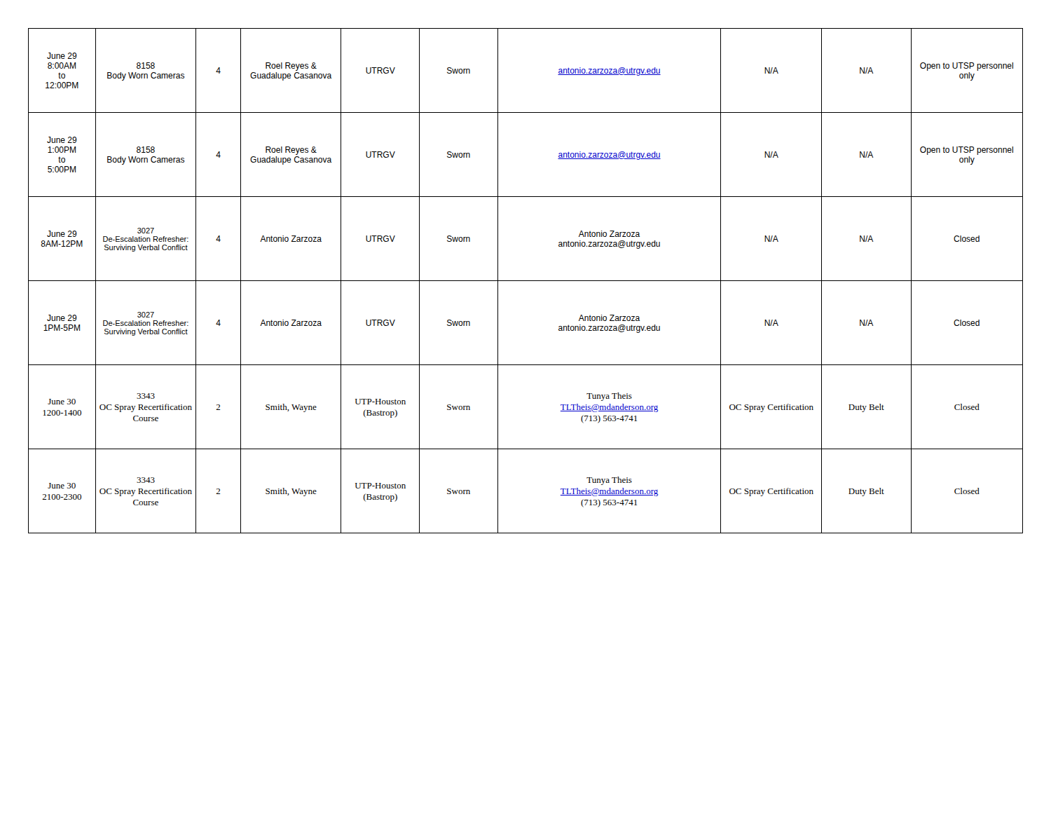| June 29 8:00AM to 12:00PM | 8158 Body Worn Cameras | 4 | Roel Reyes & Guadalupe Casanova | UTRGV | Sworn | antonio.zarzoza@utrgv.edu | N/A | N/A | Open to UTSP personnel only |
| June 29 1:00PM to 5:00PM | 8158 Body Worn Cameras | 4 | Roel Reyes & Guadalupe Casanova | UTRGV | Sworn | antonio.zarzoza@utrgv.edu | N/A | N/A | Open to UTSP personnel only |
| June 29 8AM-12PM | 3027 De-Escalation Refresher: Surviving Verbal Conflict | 4 | Antonio Zarzoza | UTRGV | Sworn | Antonio Zarzoza antonio.zarzoza@utrgv.edu | N/A | N/A | Closed |
| June 29 1PM-5PM | 3027 De-Escalation Refresher: Surviving Verbal Conflict | 4 | Antonio Zarzoza | UTRGV | Sworn | Antonio Zarzoza antonio.zarzoza@utrgv.edu | N/A | N/A | Closed |
| June 30 1200-1400 | 3343 OC Spray Recertification Course | 2 | Smith, Wayne | UTP-Houston (Bastrop) | Sworn | Tunya Theis TLTheis@mdanderson.org (713) 563-4741 | OC Spray Certification | Duty Belt | Closed |
| June 30 2100-2300 | 3343 OC Spray Recertification Course | 2 | Smith, Wayne | UTP-Houston (Bastrop) | Sworn | Tunya Theis TLTheis@mdanderson.org (713) 563-4741 | OC Spray Certification | Duty Belt | Closed |